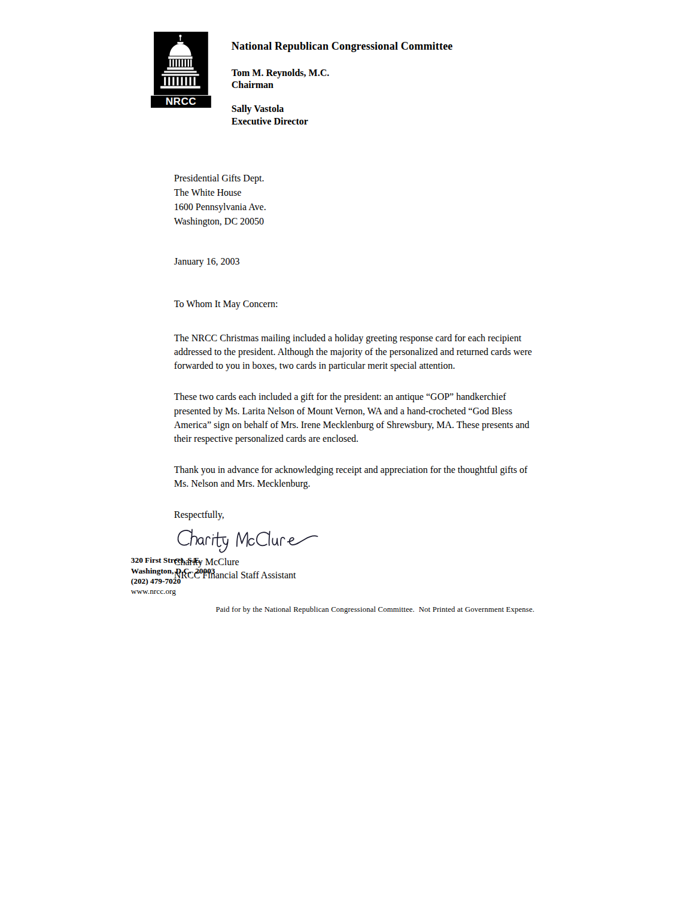NRCC
National Republican Congressional Committee
Tom M. Reynolds, M.C.
Chairman
Sally Vastola
Executive Director
Presidential Gifts Dept.
The White House
1600 Pennsylvania Ave.
Washington, DC 20050
January 16, 2003
To Whom It May Concern:
The NRCC Christmas mailing included a holiday greeting response card for each recipient addressed to the president. Although the majority of the personalized and returned cards were forwarded to you in boxes, two cards in particular merit special attention.
These two cards each included a gift for the president: an antique “GOP” handkerchief presented by Ms. Larita Nelson of Mount Vernon, WA and a hand-crocheted “God Bless America” sign on behalf of Mrs. Irene Mecklenburg of Shrewsbury, MA. These presents and their respective personalized cards are enclosed.
Thank you in advance for acknowledging receipt and appreciation for the thoughtful gifts of Ms. Nelson and Mrs. Mecklenburg.
Respectfully,
Charity McClure
NRCC Financial Staff Assistant
320 First Street, S.E.
Washington, D.C. 20003
(202) 479-7020
www.nrcc.org
Paid for by the National Republican Congressional Committee. Not Printed at Government Expense.